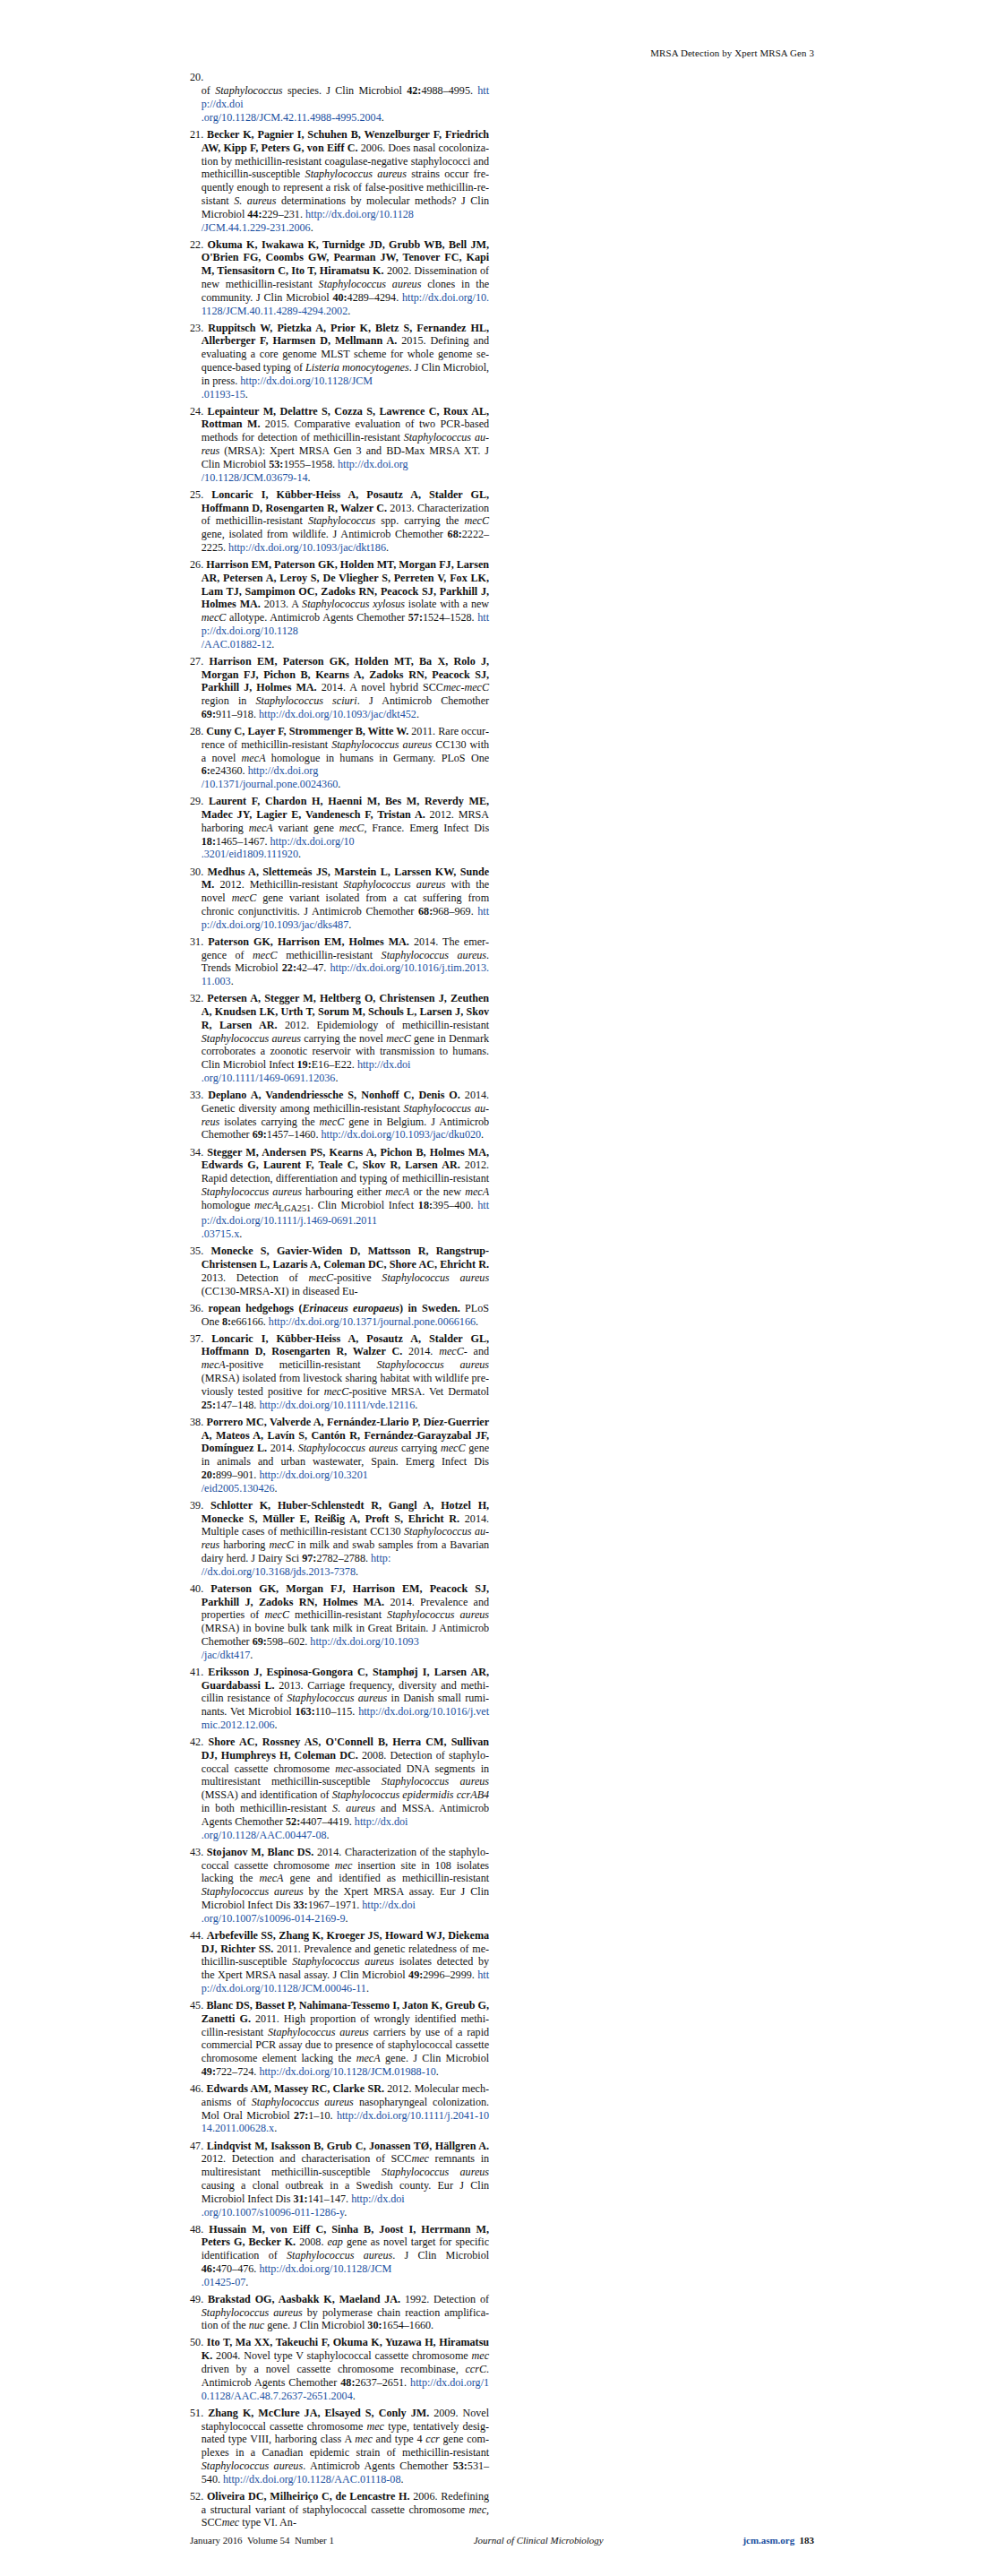MRSA Detection by Xpert MRSA Gen 3
of Staphylococcus species. J Clin Microbiol 42: 4988–4995. http://dx.doi
.org/10.1128/JCM.42.11.4988-4995.2004.
Becker K, Pagnier I, Schuhen B, Wenzelburger F, Friedrich AW, Kipp F, Peters G, von Eiff C. 2006. Does nasal cocolonization by methicillin-resistant coagulase-negative staphylococci and methicillin-susceptible Staphylococcus aureus strains occur frequently enough to represent a risk of false-positive methicillin-resistant S. aureus determinations by molecular methods? J Clin Microbiol 44: 229–231. http://dx.doi.org/10.1128
/JCM.44.1.229-231.2006.
Okuma K, Iwakawa K, Turnidge JD, Grubb WB, Bell JM, O'Brien FG, Coombs GW, Pearman JW, Tenover FC, Kapi M, Tiensasitorn C, Ito T, Hiramatsu K. 2002. Dissemination of new methicillin-resistant Staphylococcus aureus clones in the community. J Clin Microbiol 40: 4289–4294. http://dx.doi.org/10.1128/JCM.40.11.4289-4294.2002.
Ruppitsch W, Pietzka A, Prior K, Bletz S, Fernandez HL, Allerberger F, Harmsen D, Mellmann A. 2015. Defining and evaluating a core genome MLST scheme for whole genome sequence-based typing of Listeria monocytogenes. J Clin Microbiol, in press. http://dx.doi.org/10.1128/JCM
.01193-15.
Lepainteur M, Delattre S, Cozza S, Lawrence C, Roux AL, Rottman M. 2015. Comparative evaluation of two PCR-based methods for detection of methicillin-resistant Staphylococcus aureus (MRSA): Xpert MRSA Gen 3 and BD-Max MRSA XT. J Clin Microbiol 53: 1955–1958. http://dx.doi.org
/10.1128/JCM.03679-14.
Loncaric I, Kübber-Heiss A, Posautz A, Stalder GL, Hoffmann D, Rosengarten R, Walzer C. 2013. Characterization of methicillin-resistant Staphylococcus spp. carrying the mecC gene, isolated from wildlife. J Antimicrob Chemother 68: 2222–2225. http://dx.doi.org/10.1093/jac/dkt186.
Harrison EM, Paterson GK, Holden MT, Morgan FJ, Larsen AR, Petersen A, Leroy S, De Vliegher S, Perreten V, Fox LK, Lam TJ, Sampimon OC, Zadoks RN, Peacock SJ, Parkhill J, Holmes MA. 2013. A Staphylococcus xylosus isolate with a new mecC allotype. Antimicrob Agents Chemother 57: 1524–1528. http://dx.doi.org/10.1128
/AAC.01882-12.
Harrison EM, Paterson GK, Holden MT, Ba X, Rolo J, Morgan FJ, Pichon B, Kearns A, Zadoks RN, Peacock SJ, Parkhill J, Holmes MA. 2014. A novel hybrid SCCmec-mecC region in Staphylococcus sciuri. J Antimicrob Chemother 69: 911–918. http://dx.doi.org/10.1093/jac/dkt452.
Cuny C, Layer F, Strommenger B, Witte W. 2011. Rare occurrence of methicillin-resistant Staphylococcus aureus CC130 with a novel mecA homologue in humans in Germany. PLoS One 6: e24360. http://dx.doi.org
/10.1371/journal.pone.0024360.
Laurent F, Chardon H, Haenni M, Bes M, Reverdy ME, Madec JY, Lagier E, Vandenesch F, Tristan A. 2012. MRSA harboring mecA variant gene mecC, France. Emerg Infect Dis 18: 1465–1467. http://dx.doi.org/10
.3201/eid1809.111920.
Medhus A, Slettemeås JS, Marstein L, Larssen KW, Sunde M. 2012. Methicillin-resistant Staphylococcus aureus with the novel mecC gene variant isolated from a cat suffering from chronic conjunctivitis. J Antimicrob Chemother 68: 968–969. http://dx.doi.org/10.1093/jac/dks487.
Paterson GK, Harrison EM, Holmes MA. 2014. The emergence of mecC methicillin-resistant Staphylococcus aureus. Trends Microbiol 22: 42–47. http://dx.doi.org/10.1016/j.tim.2013.11.003.
Petersen A, Stegger M, Heltberg O, Christensen J, Zeuthen A, Knudsen LK, Urth T, Sorum M, Schouls L, Larsen J, Skov R, Larsen AR. 2012. Epidemiology of methicillin-resistant Staphylococcus aureus carrying the novel mecC gene in Denmark corroborates a zoonotic reservoir with transmission to humans. Clin Microbiol Infect 19: E16–E22. http://dx.doi
.org/10.1111/1469-0691.12036.
Deplano A, Vandendriessche S, Nonhoff C, Denis O. 2014. Genetic diversity among methicillin-resistant Staphylococcus aureus isolates carrying the mecC gene in Belgium. J Antimicrob Chemother 69: 1457–1460. http://dx.doi.org/10.1093/jac/dku020.
Stegger M, Andersen PS, Kearns A, Pichon B, Holmes MA, Edwards G, Laurent F, Teale C, Skov R, Larsen AR. 2012. Rapid detection, differentiation and typing of methicillin-resistant Staphylococcus aureus harbouring either mecA or the new mecA homologue mecALGA251. Clin Microbiol Infect 18: 395–400. http://dx.doi.org/10.1111/j.1469-0691.2011
.03715.x.
Monecke S, Gavier-Widen D, Mattsson R, Rangstrup-Christensen L, Lazaris A, Coleman DC, Shore AC, Ehricht R. 2013. Detection of mecC-positive Staphylococcus aureus (CC130-MRSA-XI) in diseased Eu-
ropean hedgehogs (Erinaceus europaeus) in Sweden. PLoS One 8: e66166. http://dx.doi.org/10.1371/journal.pone.0066166.
Loncaric I, Kübber-Heiss A, Posautz A, Stalder GL, Hoffmann D, Rosengarten R, Walzer C. 2014. mecC- and mecA-positive meticillin-resistant Staphylococcus aureus (MRSA) isolated from livestock sharing habitat with wildlife previously tested positive for mecC-positive MRSA. Vet Dermatol 25: 147–148. http://dx.doi.org/10.1111/vde.12116.
Porrero MC, Valverde A, Fernández-Llario P, Díez-Guerrier A, Mateos A, Lavín S, Cantón R, Fernández-Garayzabal JF, Domínguez L. 2014. Staphylococcus aureus carrying mecC gene in animals and urban wastewater, Spain. Emerg Infect Dis 20: 899–901. http://dx.doi.org/10.3201
/eid2005.130426.
Schlotter K, Huber-Schlenstedt R, Gangl A, Hotzel H, Monecke S, Müller E, Reißig A, Proft S, Ehricht R. 2014. Multiple cases of methicillin-resistant CC130 Staphylococcus aureus harboring mecC in milk and swab samples from a Bavarian dairy herd. J Dairy Sci 97: 2782–2788. http:
//dx.doi.org/10.3168/jds.2013-7378.
Paterson GK, Morgan FJ, Harrison EM, Peacock SJ, Parkhill J, Zadoks RN, Holmes MA. 2014. Prevalence and properties of mecC methicillin-resistant Staphylococcus aureus (MRSA) in bovine bulk tank milk in Great Britain. J Antimicrob Chemother 69: 598–602. http://dx.doi.org/10.1093
/jac/dkt417.
Eriksson J, Espinosa-Gongora C, Stamphøj I, Larsen AR, Guardabassi L. 2013. Carriage frequency, diversity and methicillin resistance of Staphylococcus aureus in Danish small ruminants. Vet Microbiol 163: 110–115. http://dx.doi.org/10.1016/j.vetmic.2012.12.006.
Shore AC, Rossney AS, O'Connell B, Herra CM, Sullivan DJ, Humphreys H, Coleman DC. 2008. Detection of staphylococcal cassette chromosome mec-associated DNA segments in multiresistant methicillin-susceptible Staphylococcus aureus (MSSA) and identification of Staphylococcus epidermidis ccrAB4 in both methicillin-resistant S. aureus and MSSA. Antimicrob Agents Chemother 52: 4407–4419. http://dx.doi
.org/10.1128/AAC.00447-08.
Stojanov M, Blanc DS. 2014. Characterization of the staphylococcal cassette chromosome mec insertion site in 108 isolates lacking the mecA gene and identified as methicillin-resistant Staphylococcus aureus by the Xpert MRSA assay. Eur J Clin Microbiol Infect Dis 33: 1967–1971. http://dx.doi
.org/10.1007/s10096-014-2169-9.
Arbefeville SS, Zhang K, Kroeger JS, Howard WJ, Diekema DJ, Richter SS. 2011. Prevalence and genetic relatedness of methicillin-susceptible Staphylococcus aureus isolates detected by the Xpert MRSA nasal assay. J Clin Microbiol 49: 2996–2999. http://dx.doi.org/10.1128/JCM.00046-11.
Blanc DS, Basset P, Nahimana-Tessemo I, Jaton K, Greub G, Zanetti G. 2011. High proportion of wrongly identified methicillin-resistant Staphylococcus aureus carriers by use of a rapid commercial PCR assay due to presence of staphylococcal cassette chromosome element lacking the mecA gene. J Clin Microbiol 49: 722–724. http://dx.doi.org/10.1128/JCM.01988-10.
Edwards AM, Massey RC, Clarke SR. 2012. Molecular mechanisms of Staphylococcus aureus nasopharyngeal colonization. Mol Oral Microbiol 27: 1–10. http://dx.doi.org/10.1111/j.2041-1014.2011.00628.x.
Lindqvist M, Isaksson B, Grub C, Jonassen TØ, Hällgren A. 2012. Detection and characterisation of SCCmec remnants in multiresistant methicillin-susceptible Staphylococcus aureus causing a clonal outbreak in a Swedish county. Eur J Clin Microbiol Infect Dis 31: 141–147. http://dx.doi
.org/10.1007/s10096-011-1286-y.
Hussain M, von Eiff C, Sinha B, Joost I, Herrmann M, Peters G, Becker K. 2008. eap gene as novel target for specific identification of Staphylococcus aureus. J Clin Microbiol 46: 470–476. http://dx.doi.org/10.1128/JCM
.01425-07.
Brakstad OG, Aasbakk K, Maeland JA. 1992. Detection of Staphylococcus aureus by polymerase chain reaction amplification of the nuc gene. J Clin Microbiol 30: 1654–1660.
Ito T, Ma XX, Takeuchi F, Okuma K, Yuzawa H, Hiramatsu K. 2004. Novel type V staphylococcal cassette chromosome mec driven by a novel cassette chromosome recombinase, ccrC. Antimicrob Agents Chemother 48: 2637–2651. http://dx.doi.org/10.1128/AAC.48.7.2637-2651.2004.
Zhang K, McClure JA, Elsayed S, Conly JM. 2009. Novel staphylococcal cassette chromosome mec type, tentatively designated type VIII, harboring class A mec and type 4 ccr gene complexes in a Canadian epidemic strain of methicillin-resistant Staphylococcus aureus. Antimicrob Agents Chemother 53: 531–540. http://dx.doi.org/10.1128/AAC.01118-08.
Oliveira DC, Milheiriço C, de Lencastre H. 2006. Redefining a structural variant of staphylococcal cassette chromosome mec, SCCmec type VI. An-
January 2016 Volume 54 Number 1
Journal of Clinical Microbiology
jcm.asm.org 183